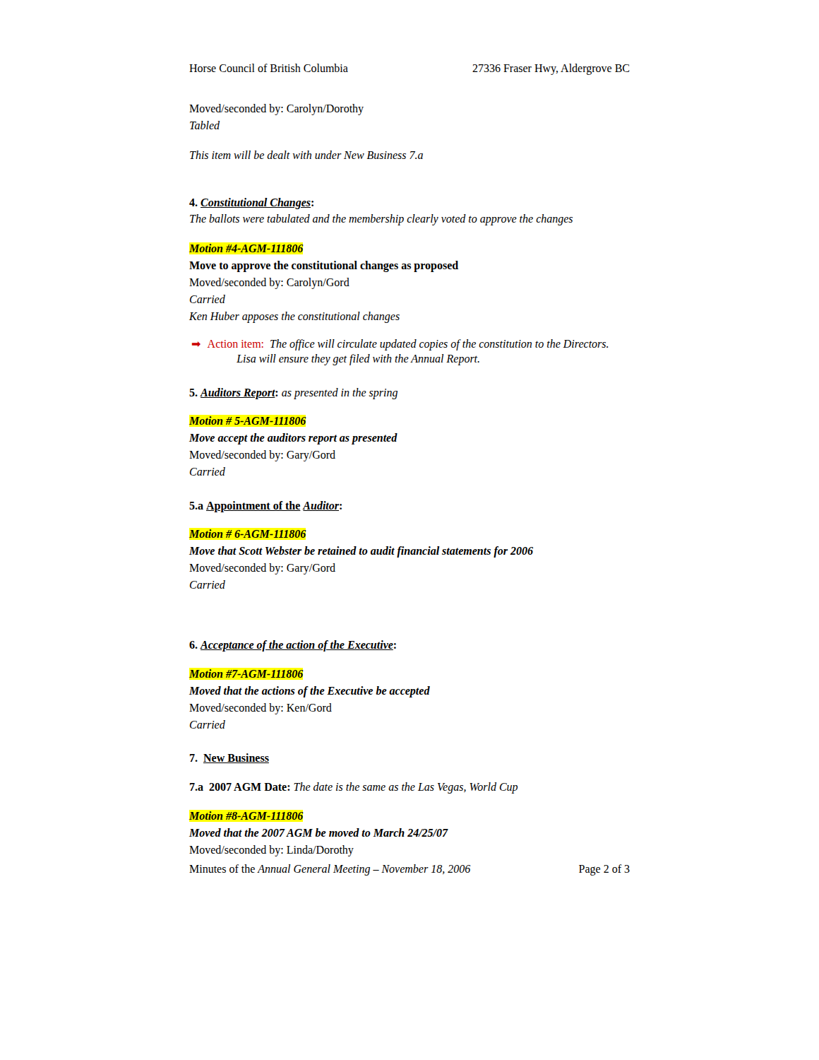Horse Council of British Columbia
27336 Fraser Hwy, Aldergrove BC
Moved/seconded by: Carolyn/Dorothy
Tabled
This item will be dealt with under New Business 7.a
4. Constitutional Changes:
The ballots were tabulated and the membership clearly voted to approve the changes
Motion #4-AGM-111806
Move to approve the constitutional changes as proposed
Moved/seconded by: Carolyn/Gord
Carried
Ken Huber apposes the constitutional changes
➡ Action item: The office will circulate updated copies of the constitution to the Directors. Lisa will ensure they get filed with the Annual Report.
5. Auditors Report: as presented in the spring
Motion # 5-AGM-111806
Move accept the auditors report as presented
Moved/seconded by: Gary/Gord
Carried
5.a Appointment of the Auditor:
Motion # 6-AGM-111806
Move that Scott Webster be retained to audit financial statements for 2006
Moved/seconded by: Gary/Gord
Carried
6. Acceptance of the action of the Executive:
Motion #7-AGM-111806
Moved that the actions of the Executive be accepted
Moved/seconded by: Ken/Gord
Carried
7. New Business
7.a 2007 AGM Date: The date is the same as the Las Vegas, World Cup
Motion #8-AGM-111806
Moved that the 2007 AGM be moved to March 24/25/07
Moved/seconded by: Linda/Dorothy
Minutes of the Annual General Meeting – November 18, 2006
Page 2 of 3